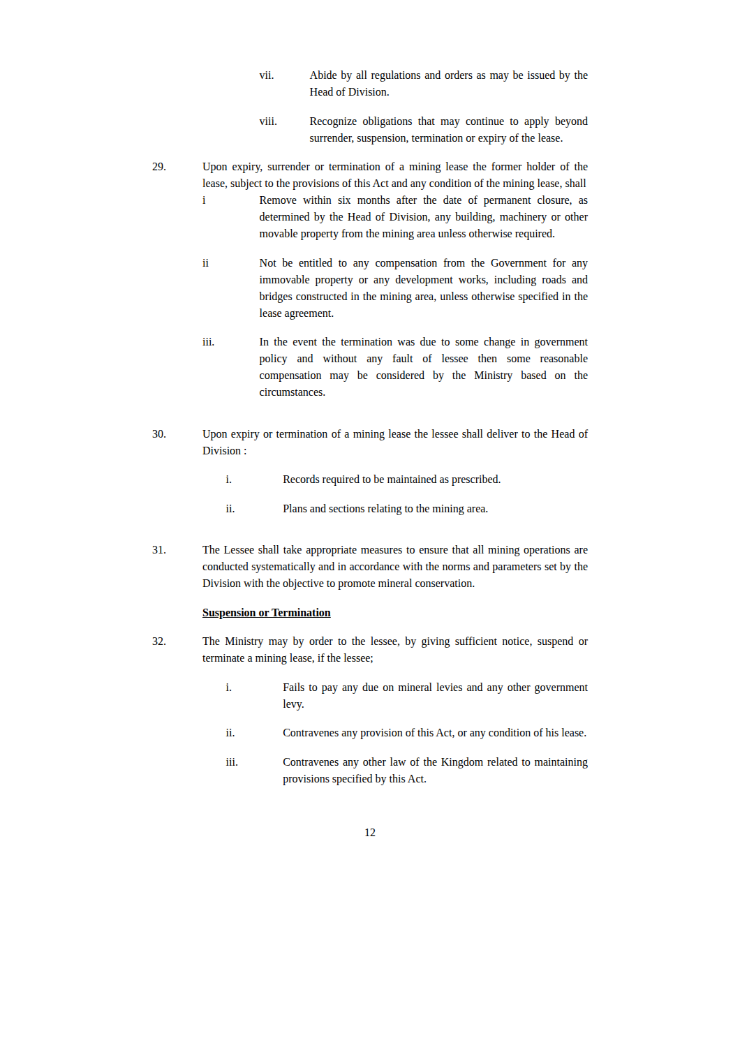vii.
Abide by all regulations and orders as may be issued by the Head of Division.
viii.
Recognize obligations that may continue to apply beyond surrender, suspension, termination or expiry of the lease.
29.
Upon expiry, surrender or termination of a mining lease the former holder of the lease, subject to the provisions of this Act and any condition of the mining lease, shall
i
Remove within six months after the date of permanent closure, as determined by the Head of Division, any building, machinery or other movable property from the mining area unless otherwise required.
ii
Not be entitled to any compensation from the Government for any immovable property or any development works, including roads and bridges constructed in the mining area, unless otherwise specified in the lease agreement.
iii.
In the event the termination was due to some change in government policy and without any fault of lessee then some reasonable compensation may be considered by the Ministry based on the circumstances.
30.
Upon expiry or termination of a mining lease the lessee shall deliver to the Head of Division :
i.
Records required to be maintained as prescribed.
ii.
Plans and sections relating to the mining area.
31.
The Lessee shall take appropriate measures to ensure that all mining operations are conducted systematically and in accordance with the norms and parameters set by the Division with the objective to promote mineral conservation.
Suspension or Termination
32.
The Ministry may by order to the lessee, by giving sufficient notice, suspend or terminate a mining lease, if the lessee;
i.
Fails to pay any due on mineral levies and any other government levy.
ii.
Contravenes any provision of this Act, or any condition of his lease.
iii.
Contravenes any other law of the Kingdom related to maintaining provisions specified by this Act.
12